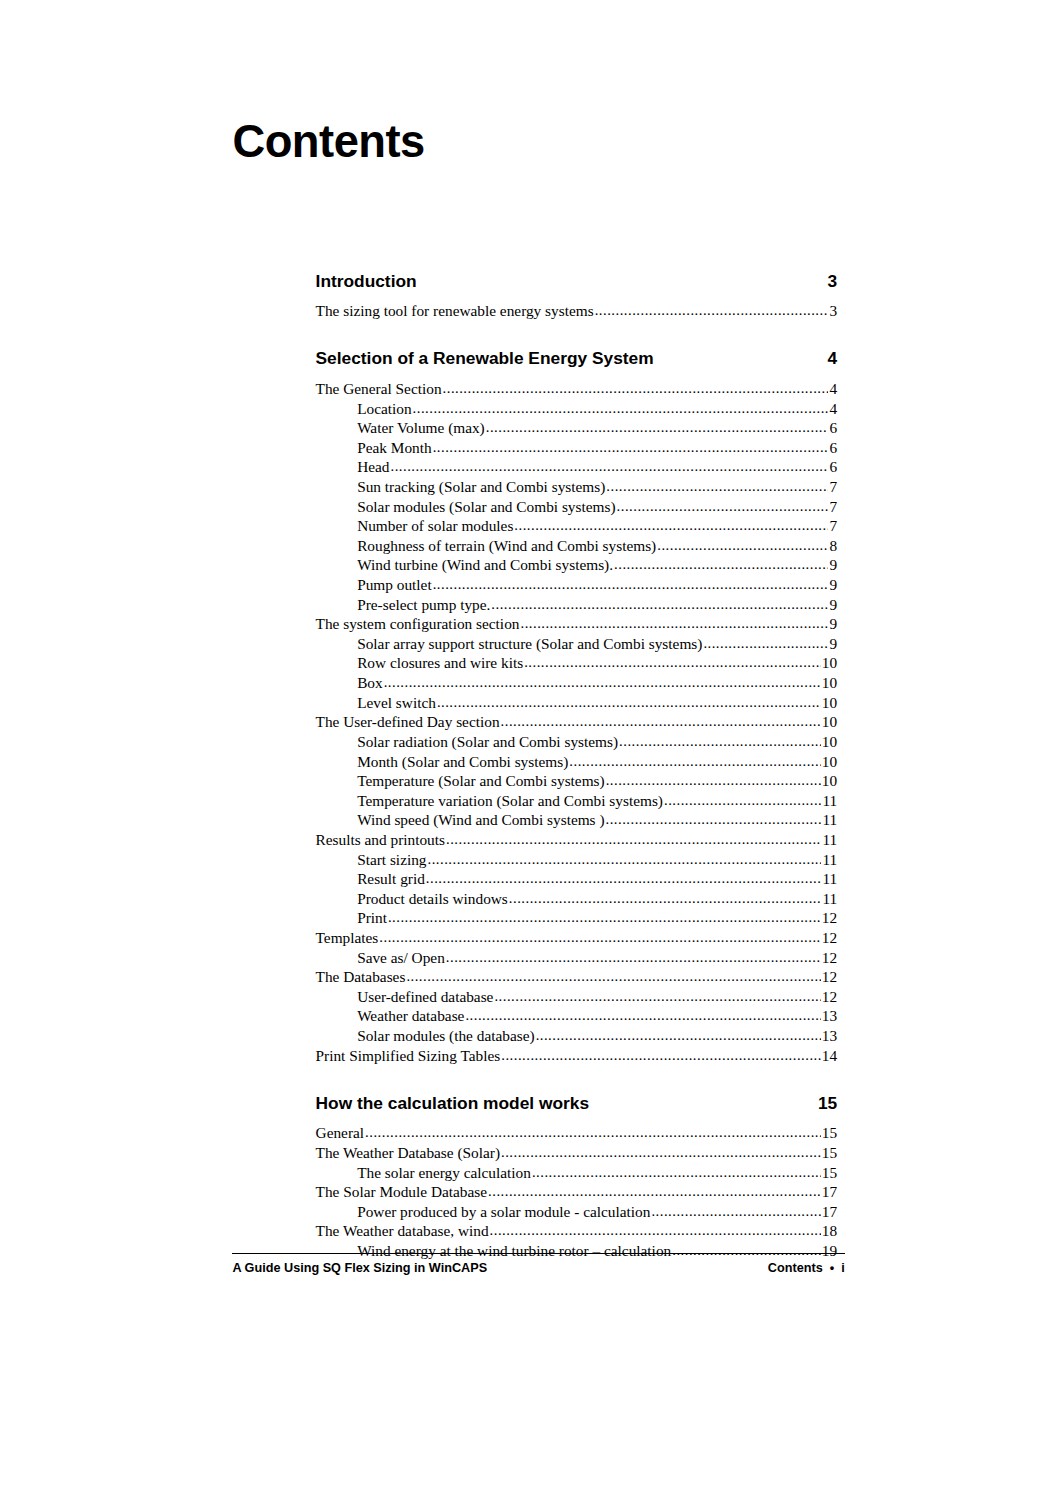Contents
Introduction 3
The sizing tool for renewable energy systems............................................................................ 3
Selection of a Renewable Energy System 4
The General Section............................................................................................................................. 4
Location............................................................................................................................. 4
Water Volume (max)......................................................................................................... 6
Peak Month....................................................................................................................... 6
Head................................................................................................................................. 6
Sun tracking (Solar and Combi systems)....................................................................... 7
Solar modules (Solar and Combi systems).................................................................... 7
Number of solar modules................................................................................................. 7
Roughness of terrain (Wind and Combi systems)....................................................... 8
Wind turbine (Wind and Combi systems)..................................................................... 9
Pump outlet....................................................................................................................... 9
Pre-select pump type...................................................................................................... 9
The system configuration section............................................................................................................. 9
Solar array support structure (Solar and Combi systems).......................................... 9
Row closures and wire kits.............................................................................................. 10
Box................................................................................................................................... 10
Level switch..................................................................................................................... 10
The User-defined Day section..................................................................................................................... 10
Solar radiation (Solar and Combi systems).................................................................. 10
Month (Solar and Combi systems)................................................................................. 10
Temperature (Solar and Combi systems)....................................................................... 10
Temperature variation (Solar and Combi systems)..................................................... 11
Wind speed (Wind and Combi systems )....................................................................... 11
Results and printouts............................................................................................................................. 11
Start sizing....................................................................................................................... 11
Result grid....................................................................................................................... 11
Product details windows.................................................................................................. 11
Print................................................................................................................................. 12
Templates............................................................................................................................................. 12
Save as/ Open................................................................................................................. 12
The Databases....................................................................................................................................... 12
User-defined database..................................................................................................... 12
Weather database............................................................................................................. 13
Solar modules (the database)............................................................................................ 13
Print Simplified Sizing Tables..................................................................................................................... 14
How the calculation model works 15
General................................................................................................................................................. 15
The Weather Database (Solar)..................................................................................................................... 15
The solar energy calculation............................................................................................. 15
The Solar Module Database............................................................................................................................. 17
Power produced by a solar module - calculation......................................................... 17
The Weather database, wind......................................................................................................................... 18
Wind energy at the wind turbine rotor – calculation................................................. 19
A Guide Using SQ Flex Sizing in WinCAPS Contents • i